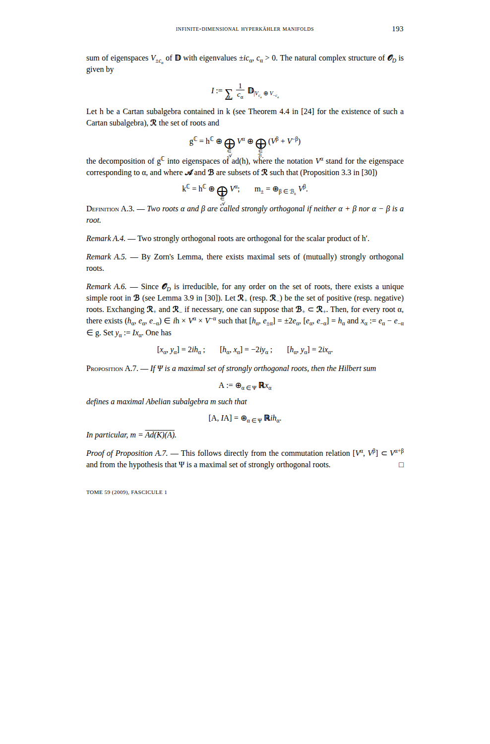infinite-dimensional hyperkähler manifolds 193
sum of eigenspaces V±cα of 𝔻 with eigenvalues ±icα, cα > 0. The natural complex structure of 𝒪D is given by
I := ∑α 1 cα 𝔻|Vcα ⊕ V−cα
Let h be a Cartan subalgebra contained in k (see Theorem 4.4 in [24] for the existence of such a Cartan subalgebra), ℛ the set of roots and
gℂ = hℂ ⊕ ⨁α ∈ 𝒜 Vα ⊕ ⨁β ∈ ℬ+ (Vβ + V−β)
the decomposition of gℂ into eigenspaces of ad(h), where the notation Vα stand for the eigenspace corresponding to α, and where 𝒜 and ℬ are subsets of ℛ such that (Proposition 3.3 in [30])
kℂ = hℂ ⊕ ⨁α ∈ 𝒜 Vα; m± = ⊕β ∈ ℬ± Vβ.
Definition A.3. — Two roots α and β are called strongly orthogonal if neither α + β nor α − β is a root.
Remark A.4. — Two strongly orthogonal roots are orthogonal for the scalar product of h′.
Remark A.5. — By Zorn's Lemma, there exists maximal sets of (mutually) strongly orthogonal roots.
Remark A.6. — Since 𝒪D is irreducible, for any order on the set of roots, there exists a unique simple root in ℬ (see Lemma 3.9 in [30]). Let ℛ+ (resp. ℛ−) be the set of positive (resp. negative) roots. Exchanging ℛ+ and ℛ− if necessary, one can suppose that ℬ+ ⊂ ℛ+. Then, for every root α, there exists (hα, eα, e−α) ∈ ih × Vα × V−α such that [hα, e±α] = ±2eα, [eα, e−α] = hα and xα := eα − e−α ∈ g. Set yα := Ixα. One has
[xα, yα] = 2ihα ; [hα, xα] = −2iyα ; [hα, yα] = 2ixα.
Proposition A.7. — If Ψ is a maximal set of strongly orthogonal roots, then the Hilbert sum
A := ⊕α ∈ Ψ ℝxα
defines a maximal Abelian subalgebra m such that
[A, IA] = ⊕α ∈ Ψ ℝihα.
In particular, m = Ad(K)(A).
Proof of Proposition A.7. — This follows directly from the commutation relation [Vα, Vβ] ⊂ Vα+β and from the hypothesis that Ψ is a maximal set of strongly orthogonal roots.□
TOME 59 (2009), FASCICULE 1